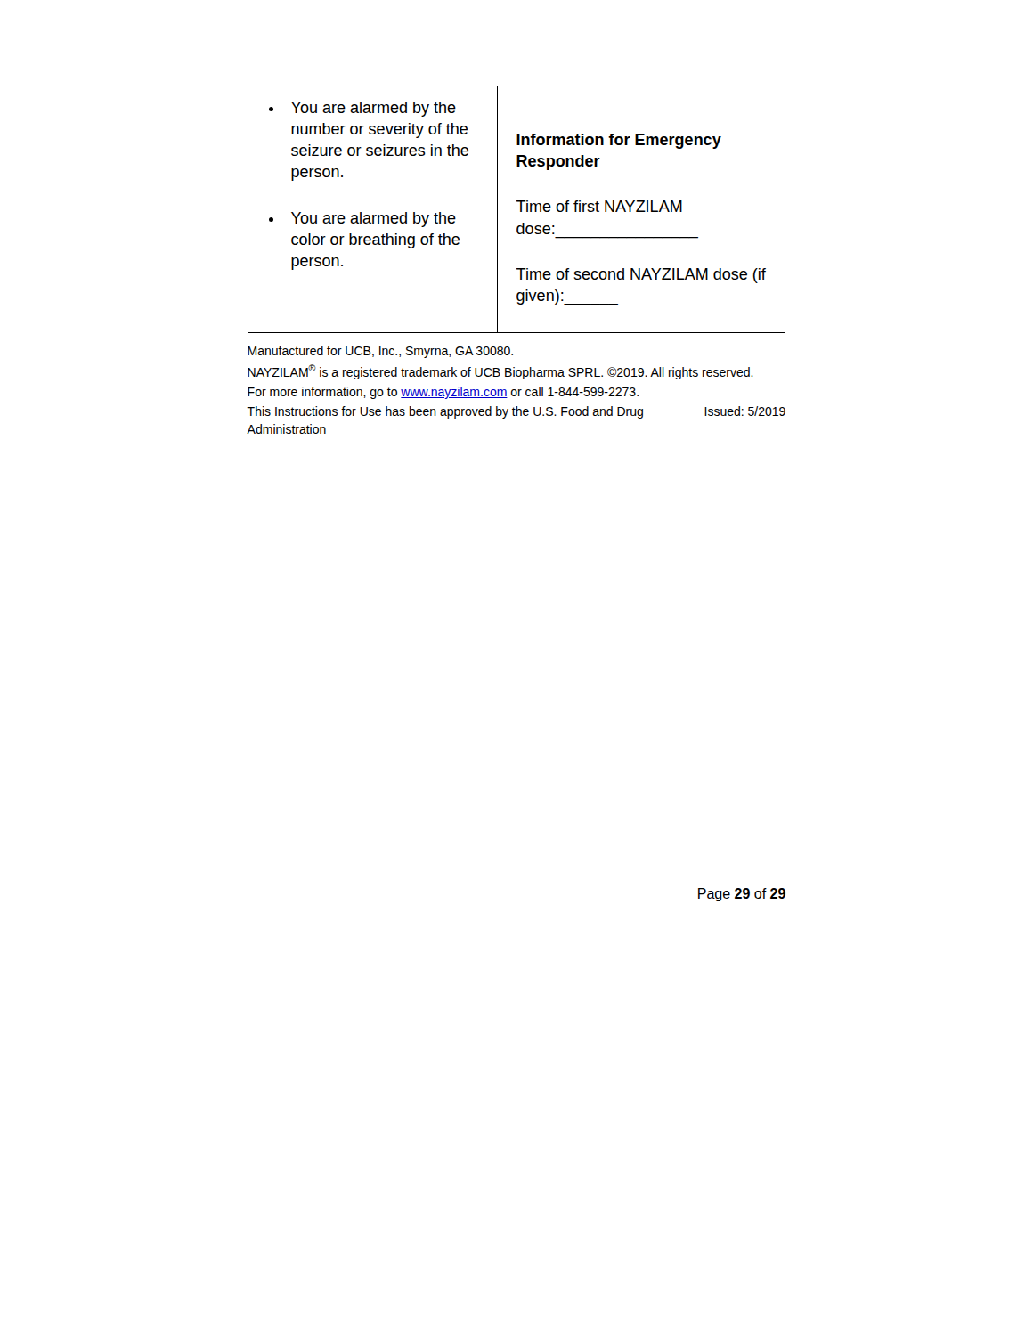| You are alarmed by the number or severity of the seizure or seizures in the person. You are alarmed by the color or breathing of the person. | Information for Emergency Responder Time of first NAYZILAM dose:________________ Time of second NAYZILAM dose (if given):______ |
Manufactured for UCB, Inc., Smyrna, GA 30080.
NAYZILAM® is a registered trademark of UCB Biopharma SPRL. ©2019. All rights reserved.
For more information, go to www.nayzilam.com or call 1-844-599-2273.
This Instructions for Use has been approved by the U.S. Food and Drug Administration Issued: 5/2019
Page 29 of 29